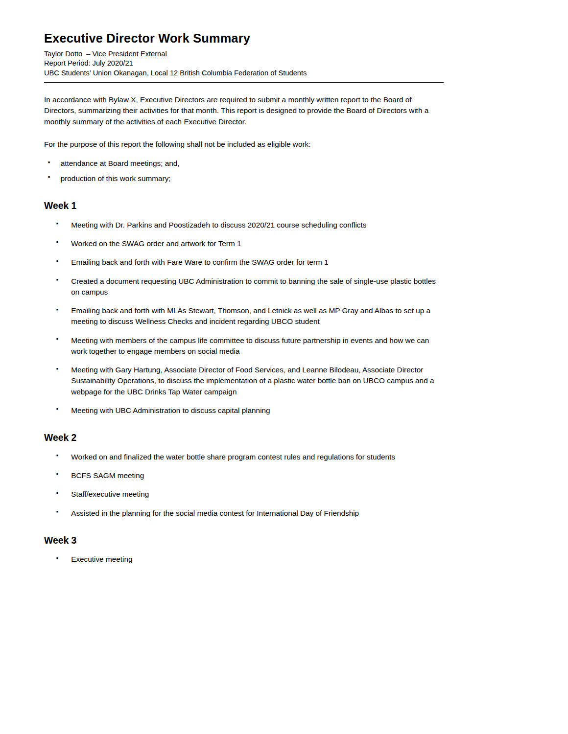Executive Director Work Summary
Taylor Dotto – Vice President External
Report Period: July 2020/21
UBC Students’ Union Okanagan, Local 12 British Columbia Federation of Students
In accordance with Bylaw X, Executive Directors are required to submit a monthly written report to the Board of Directors, summarizing their activities for that month. This report is designed to provide the Board of Directors with a monthly summary of the activities of each Executive Director.
For the purpose of this report the following shall not be included as eligible work:
attendance at Board meetings; and,
production of this work summary;
Week 1
Meeting with Dr. Parkins and Poostizadeh to discuss 2020/21 course scheduling conflicts
Worked on the SWAG order and artwork for Term 1
Emailing back and forth with Fare Ware to confirm the SWAG order for term 1
Created a document requesting UBC Administration to commit to banning the sale of single-use plastic bottles on campus
Emailing back and forth with MLAs Stewart, Thomson, and Letnick as well as MP Gray and Albas to set up a meeting to discuss Wellness Checks and incident regarding UBCO student
Meeting with members of the campus life committee to discuss future partnership in events and how we can work together to engage members on social media
Meeting with Gary Hartung, Associate Director of Food Services, and Leanne Bilodeau, Associate Director Sustainability Operations, to discuss the implementation of a plastic water bottle ban on UBCO campus and a webpage for the UBC Drinks Tap Water campaign
Meeting with UBC Administration to discuss capital planning
Week 2
Worked on and finalized the water bottle share program contest rules and regulations for students
BCFS SAGM meeting
Staff/executive meeting
Assisted in the planning for the social media contest for International Day of Friendship
Week 3
Executive meeting